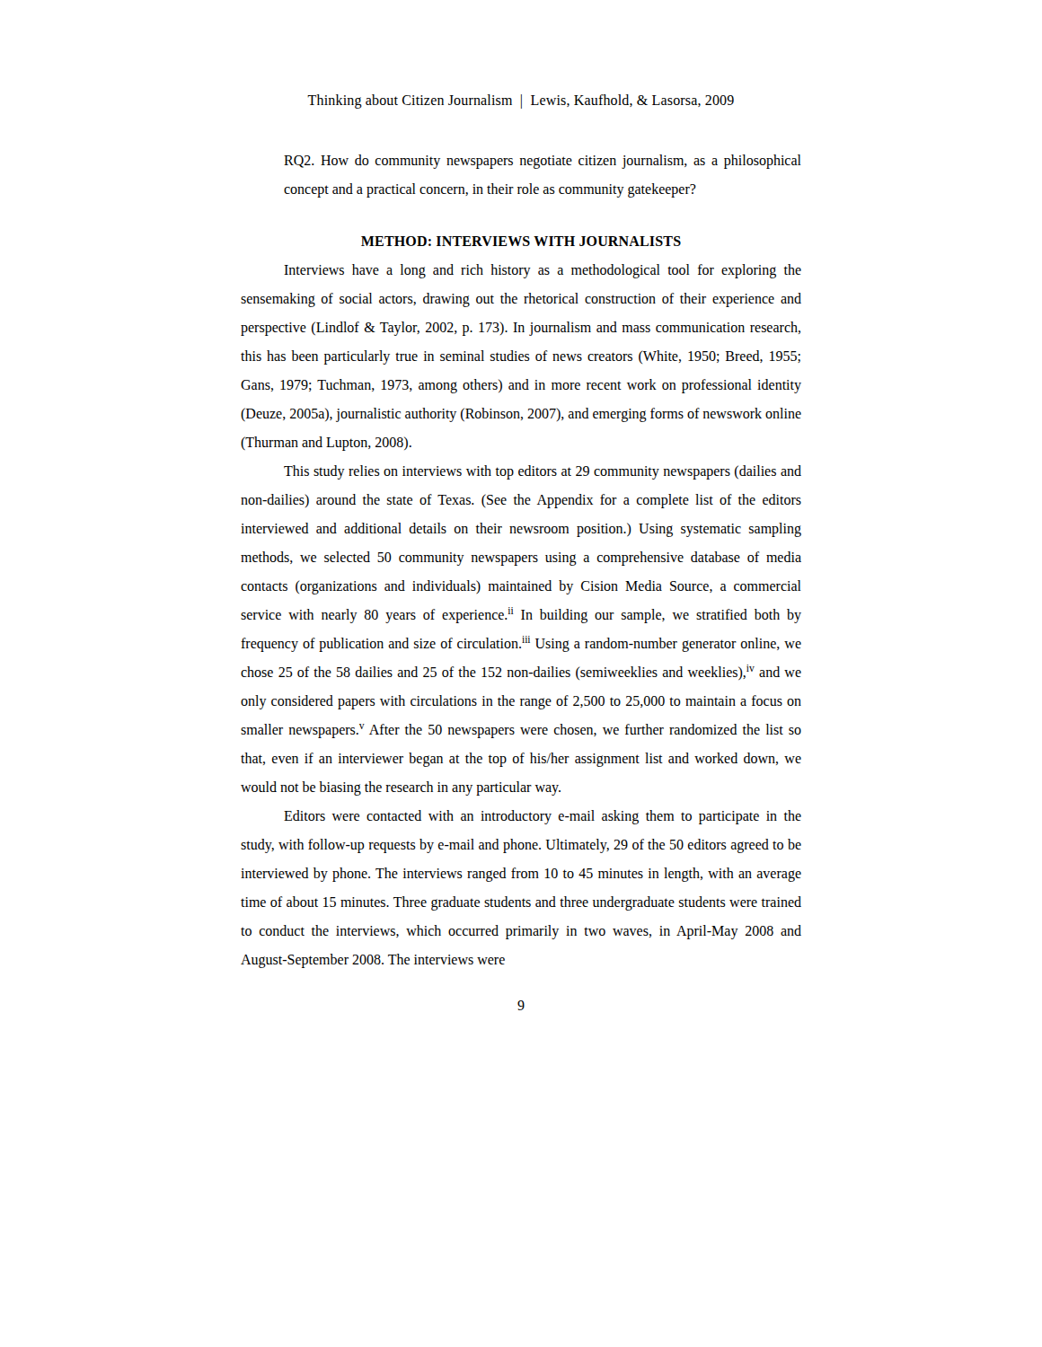Thinking about Citizen Journalism | Lewis, Kaufhold, & Lasorsa, 2009
RQ2. How do community newspapers negotiate citizen journalism, as a philosophical concept and a practical concern, in their role as community gatekeeper?
METHOD: INTERVIEWS WITH JOURNALISTS
Interviews have a long and rich history as a methodological tool for exploring the sensemaking of social actors, drawing out the rhetorical construction of their experience and perspective (Lindlof & Taylor, 2002, p. 173). In journalism and mass communication research, this has been particularly true in seminal studies of news creators (White, 1950; Breed, 1955; Gans, 1979; Tuchman, 1973, among others) and in more recent work on professional identity (Deuze, 2005a), journalistic authority (Robinson, 2007), and emerging forms of newswork online (Thurman and Lupton, 2008).
This study relies on interviews with top editors at 29 community newspapers (dailies and non-dailies) around the state of Texas. (See the Appendix for a complete list of the editors interviewed and additional details on their newsroom position.) Using systematic sampling methods, we selected 50 community newspapers using a comprehensive database of media contacts (organizations and individuals) maintained by Cision Media Source, a commercial service with nearly 80 years of experience.ii In building our sample, we stratified both by frequency of publication and size of circulation.iii Using a random-number generator online, we chose 25 of the 58 dailies and 25 of the 152 non-dailies (semiweeklies and weeklies),iv and we only considered papers with circulations in the range of 2,500 to 25,000 to maintain a focus on smaller newspapers.v After the 50 newspapers were chosen, we further randomized the list so that, even if an interviewer began at the top of his/her assignment list and worked down, we would not be biasing the research in any particular way.
Editors were contacted with an introductory e-mail asking them to participate in the study, with follow-up requests by e-mail and phone. Ultimately, 29 of the 50 editors agreed to be interviewed by phone. The interviews ranged from 10 to 45 minutes in length, with an average time of about 15 minutes. Three graduate students and three undergraduate students were trained to conduct the interviews, which occurred primarily in two waves, in April-May 2008 and August-September 2008. The interviews were
9